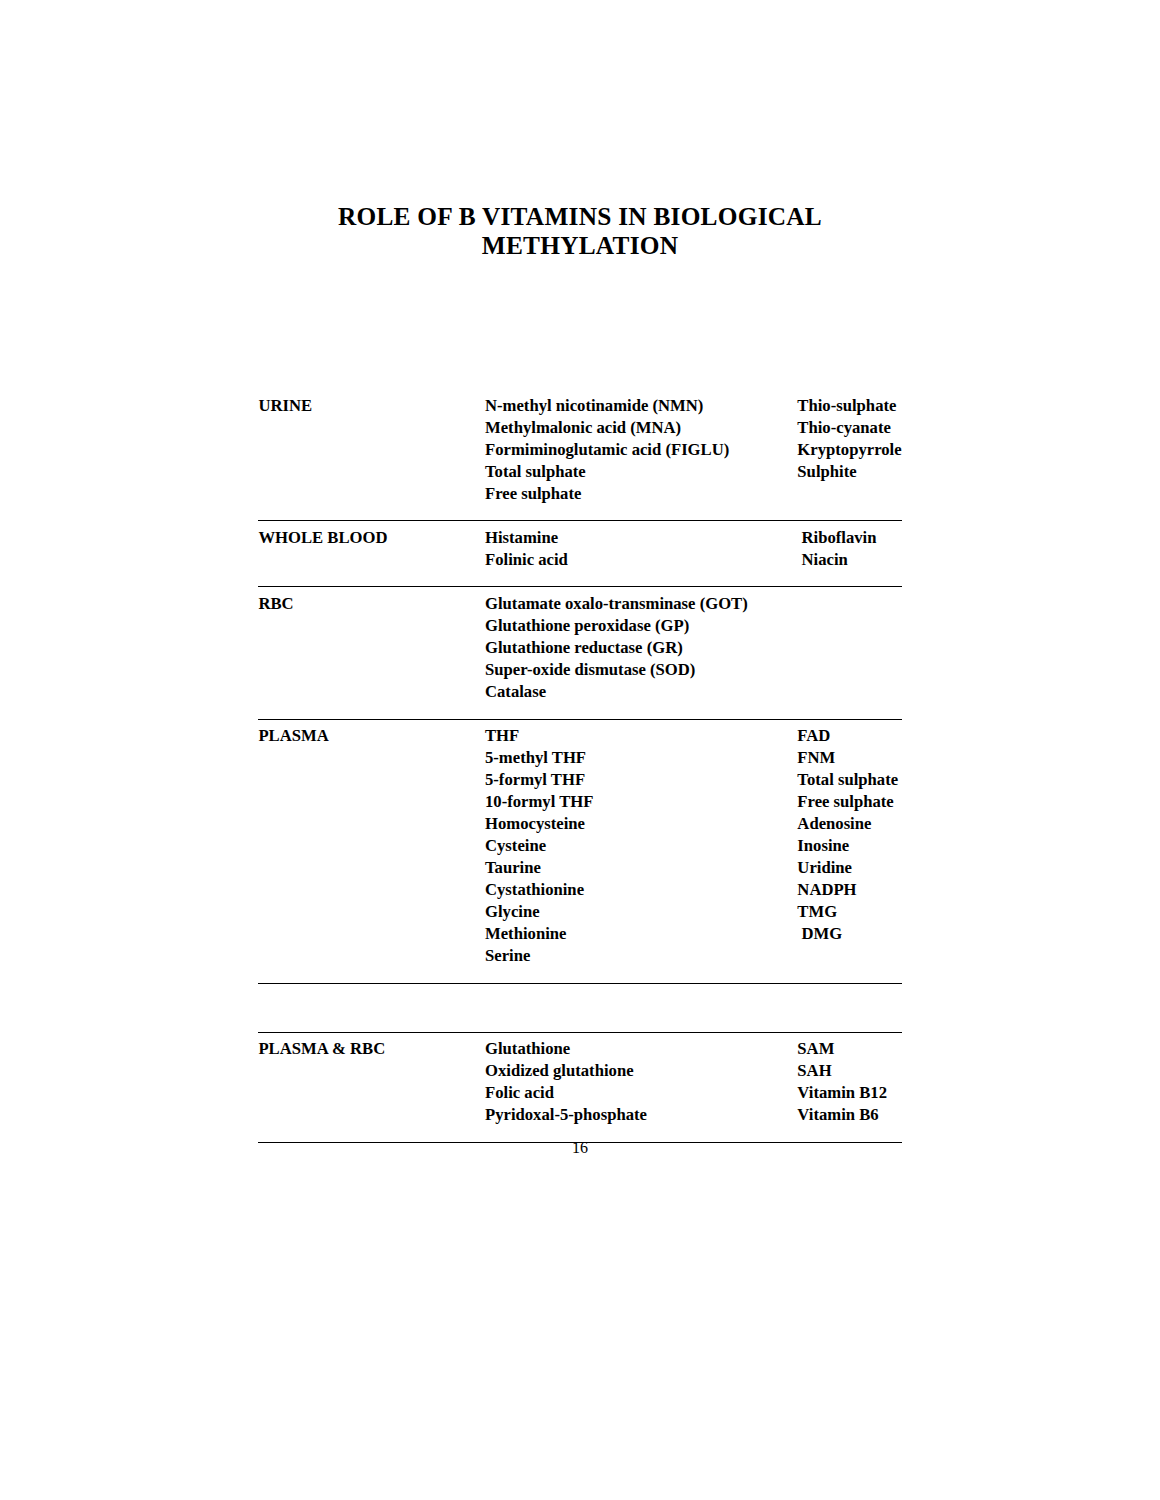ROLE OF B VITAMINS IN BIOLOGICAL METHYLATION
| URINE | N-methyl nicotinamide (NMN) Methylmalonic acid (MNA) Formiminoglutamic acid (FIGLU) Total sulphate Free sulphate | Thio-sulphate Thio-cyanate Kryptopyrrole Sulphite |
| WHOLE BLOOD | Histamine Folinic acid | Riboflavin Niacin |
| RBC | Glutamate oxalo-transminase (GOT) Glutathione peroxidase (GP) Glutathione reductase (GR) Super-oxide dismutase (SOD) Catalase | |
| PLASMA | THF 5-methyl THF 5-formyl THF 10-formyl THF Homocysteine Cysteine Taurine Cystathionine Glycine Methionine Serine | FAD FNM Total sulphate Free sulphate Adenosine Inosine Uridine NADPH TMG DMG |
| PLASMA & RBC | Glutathione Oxidized glutathione Folic acid Pyridoxal-5-phosphate | SAM SAH Vitamin B12 Vitamin B6 |
16